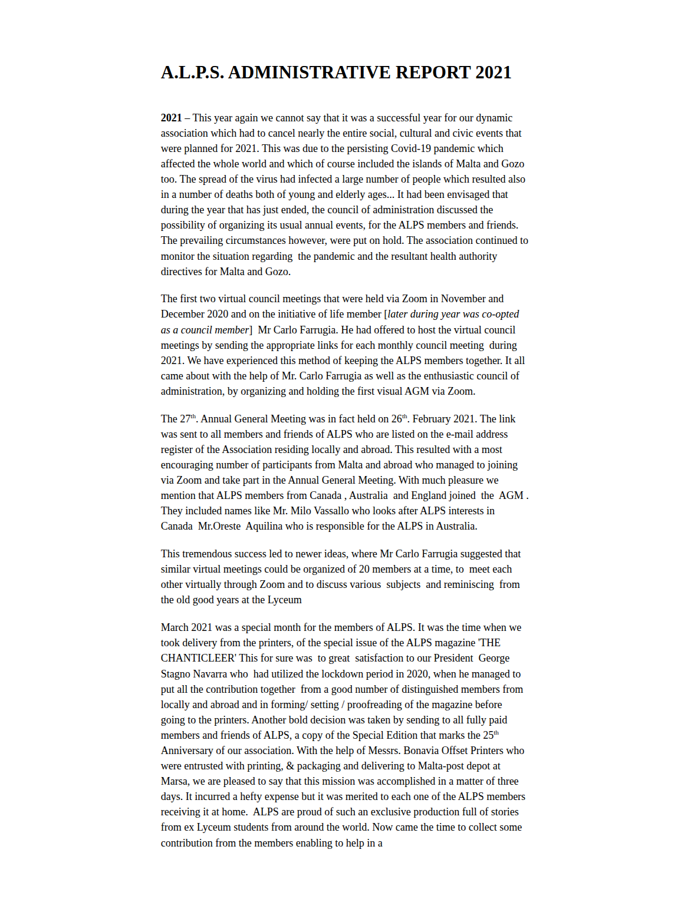A.L.P.S. ADMINISTRATIVE REPORT 2021
2021 – This year again we cannot say that it was a successful year for our dynamic association which had to cancel nearly the entire social, cultural and civic events that were planned for 2021. This was due to the persisting Covid-19 pandemic which affected the whole world and which of course included the islands of Malta and Gozo too. The spread of the virus had infected a large number of people which resulted also in a number of deaths both of young and elderly ages... It had been envisaged that during the year that has just ended, the council of administration discussed the possibility of organizing its usual annual events, for the ALPS members and friends. The prevailing circumstances however, were put on hold. The association continued to monitor the situation regarding the pandemic and the resultant health authority directives for Malta and Gozo.
The first two virtual council meetings that were held via Zoom in November and December 2020 and on the initiative of life member [later during year was co-opted as a council member] Mr Carlo Farrugia. He had offered to host the virtual council meetings by sending the appropriate links for each monthly council meeting during 2021. We have experienced this method of keeping the ALPS members together. It all came about with the help of Mr. Carlo Farrugia as well as the enthusiastic council of administration, by organizing and holding the first visual AGM via Zoom.
The 27th. Annual General Meeting was in fact held on 26th. February 2021. The link was sent to all members and friends of ALPS who are listed on the e-mail address register of the Association residing locally and abroad. This resulted with a most encouraging number of participants from Malta and abroad who managed to joining via Zoom and take part in the Annual General Meeting. With much pleasure we mention that ALPS members from Canada , Australia and England joined the AGM . They included names like Mr. Milo Vassallo who looks after ALPS interests in Canada Mr.Oreste Aquilina who is responsible for the ALPS in Australia.
This tremendous success led to newer ideas, where Mr Carlo Farrugia suggested that similar virtual meetings could be organized of 20 members at a time, to meet each other virtually through Zoom and to discuss various subjects and reminiscing from the old good years at the Lyceum
March 2021 was a special month for the members of ALPS. It was the time when we took delivery from the printers, of the special issue of the ALPS magazine 'THE CHANTICLEER' This for sure was to great satisfaction to our President George Stagno Navarra who had utilized the lockdown period in 2020, when he managed to put all the contribution together from a good number of distinguished members from locally and abroad and in forming/ setting / proofreading of the magazine before going to the printers. Another bold decision was taken by sending to all fully paid members and friends of ALPS, a copy of the Special Edition that marks the 25th Anniversary of our association. With the help of Messrs. Bonavia Offset Printers who were entrusted with printing, & packaging and delivering to Malta-post depot at Marsa, we are pleased to say that this mission was accomplished in a matter of three days. It incurred a hefty expense but it was merited to each one of the ALPS members receiving it at home. ALPS are proud of such an exclusive production full of stories from ex Lyceum students from around the world. Now came the time to collect some contribution from the members enabling to help in a